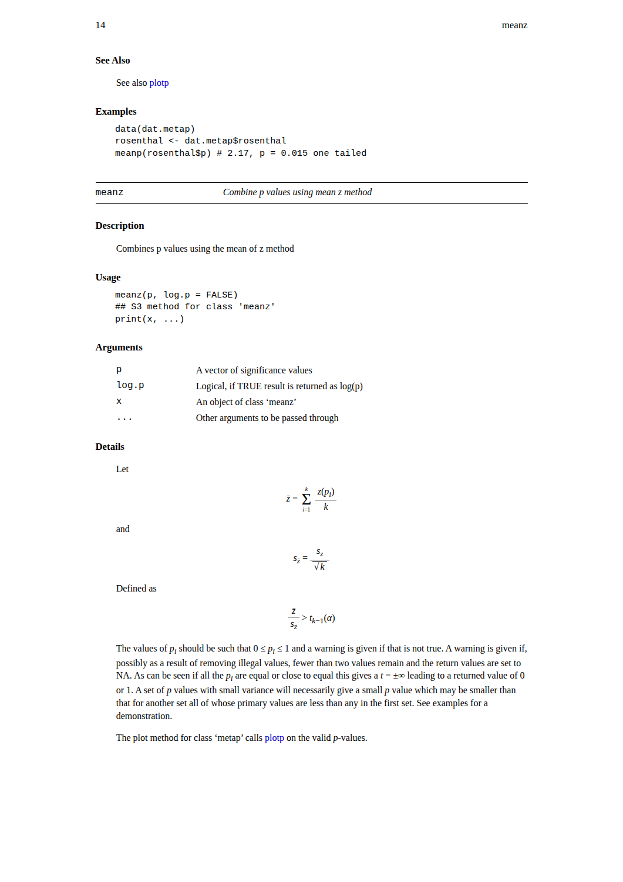14 meanz
See Also
See also plotp
Examples
data(dat.metap)
rosenthal <- dat.metap$rosenthal
meanp(rosenthal$p) # 2.17, p = 0.015 one tailed
meanz Combine p values using mean z method
Description
Combines p values using the mean of z method
Usage
meanz(p, log.p = FALSE)
## S3 method for class 'meanz'
print(x, ...)
Arguments
p
A vector of significance values
log.p
Logical, if TRUE result is returned as log(p)
x
An object of class ‘meanz’
...
Other arguments to be passed through
Details
Let
z̄ = kΣi=1 z(pi) k
and
sz̄ = sz√k
Defined as
z̄sz̄ > tk−1(α)
The values of pi should be such that 0 ≤ pi ≤ 1 and a warning is given if that is not true. A warning is given if, possibly as a result of removing illegal values, fewer than two values remain and the return values are set to NA. As can be seen if all the pi are equal or close to equal this gives a t = ±∞ leading to a returned value of 0 or 1. A set of p values with small variance will necessarily give a small p value which may be smaller than that for another set all of whose primary values are less than any in the first set. See examples for a demonstration.
The plot method for class ‘metap’ calls plotp on the valid p-values.